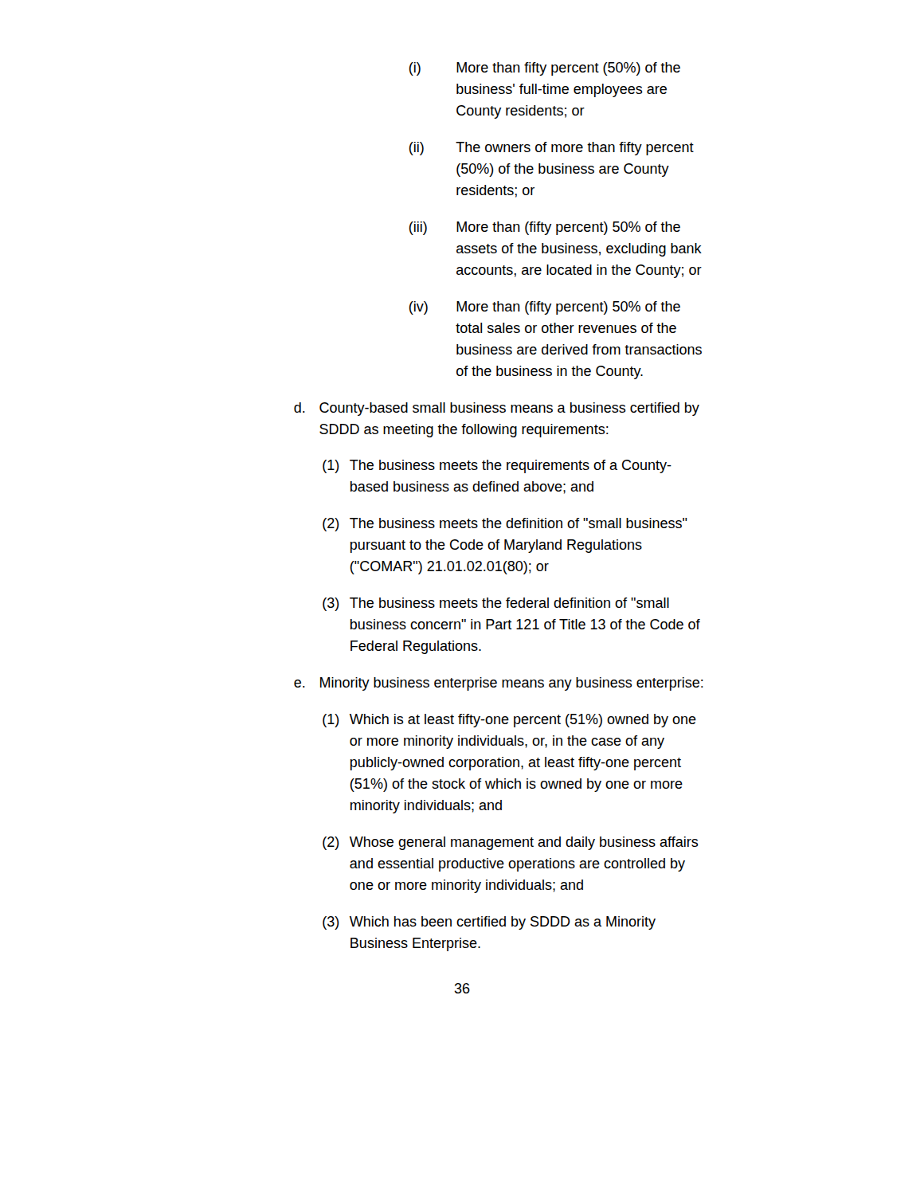(i)
More than fifty percent (50%) of the business' full-time employees are County residents; or
(ii)
The owners of more than fifty percent (50%) of the business are County residents; or
(iii)
More than (fifty percent) 50% of the assets of the business, excluding bank accounts, are located in the County; or
(iv)
More than (fifty percent) 50% of the total sales or other revenues of the business are derived from transactions of the business in the County.
d.
County-based small business means a business certified by SDDD as meeting the following requirements:
(1)
The business meets the requirements of a County-based business as defined above; and
(2)
The business meets the definition of "small business" pursuant to the Code of Maryland Regulations ("COMAR") 21.01.02.01(80); or
(3)
The business meets the federal definition of "small business concern" in Part 121 of Title 13 of the Code of Federal Regulations.
e.
Minority business enterprise means any business enterprise:
(1)
Which is at least fifty-one percent (51%) owned by one or more minority individuals, or, in the case of any publicly-owned corporation, at least fifty-one percent (51%) of the stock of which is owned by one or more minority individuals; and
(2)
Whose general management and daily business affairs and essential productive operations are controlled by one or more minority individuals; and
(3)
Which has been certified by SDDD as a Minority Business Enterprise.
36